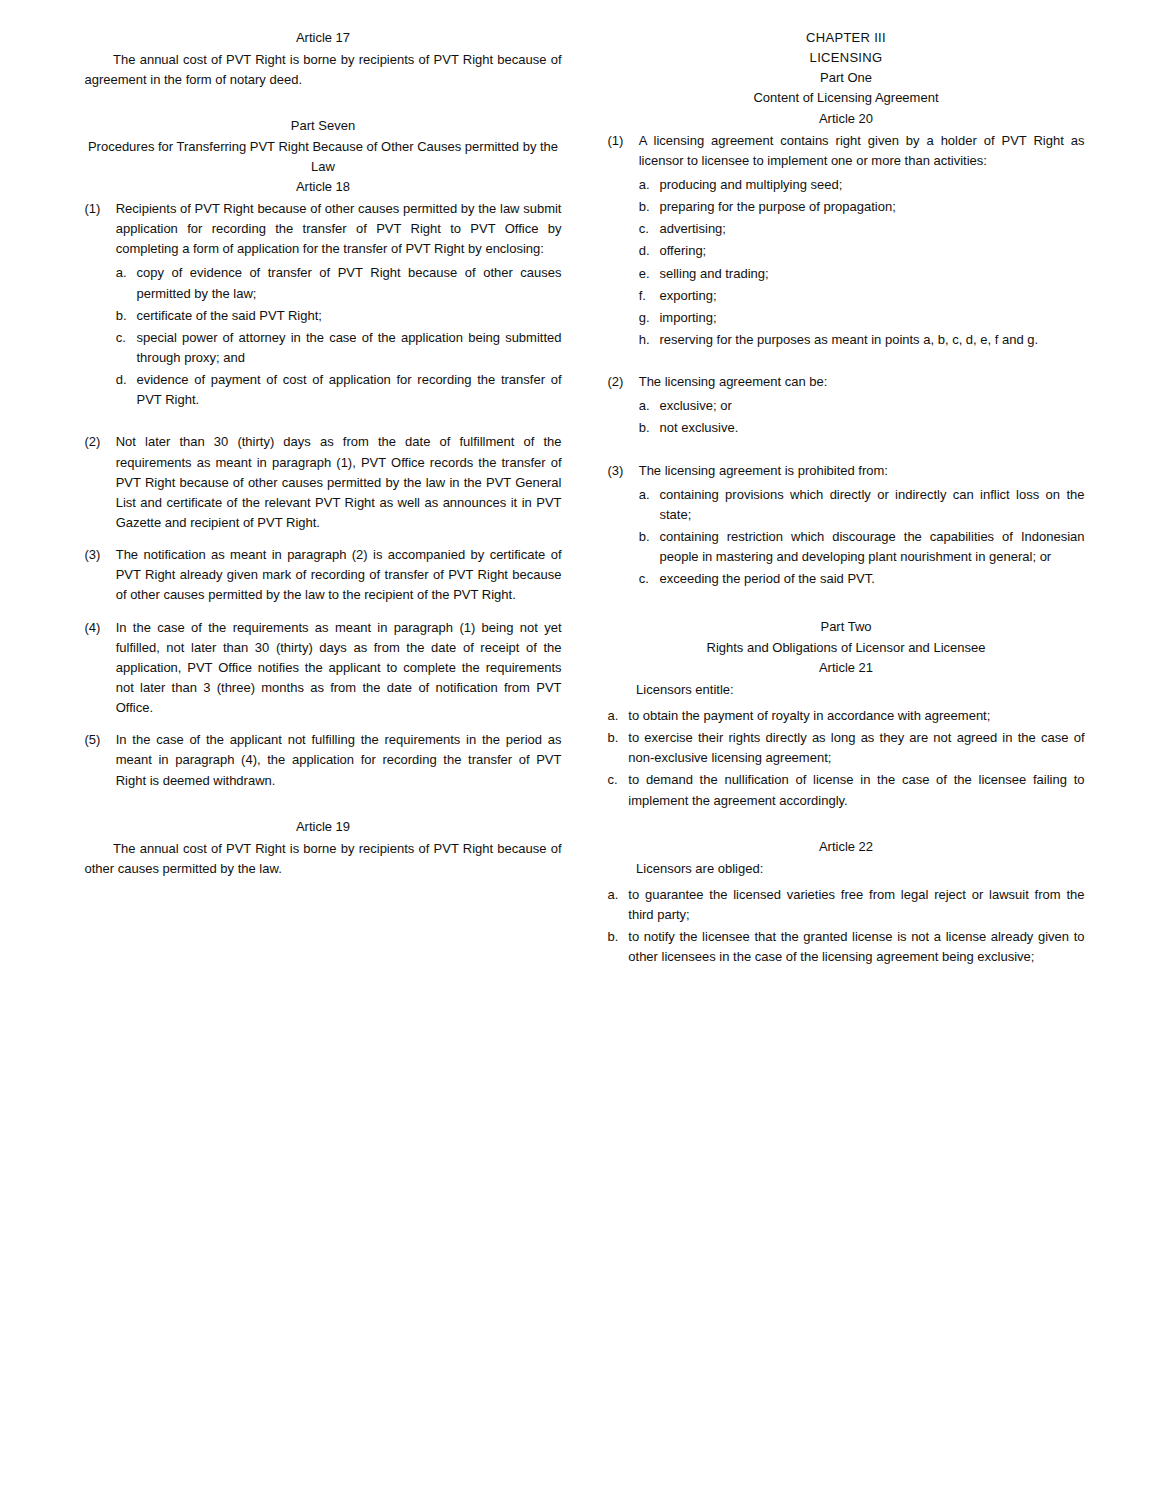Article 17
The annual cost of PVT Right is borne by recipients of PVT Right because of agreement in the form of notary deed.
Part Seven
Procedures for Transferring PVT Right Because of Other Causes permitted by the Law
Article 18
(1)
Recipients of PVT Right because of other causes permitted by the law submit application for recording the transfer of PVT Right to PVT Office by completing a form of application for the transfer of PVT Right by enclosing:
a. copy of evidence of transfer of PVT Right because of other causes permitted by the law;
b. certificate of the said PVT Right;
c. special power of attorney in the case of the application being submitted through proxy; and
d. evidence of payment of cost of application for recording the transfer of PVT Right.
(2)
Not later than 30 (thirty) days as from the date of fulfillment of the requirements as meant in paragraph (1), PVT Office records the transfer of PVT Right because of other causes permitted by the law in the PVT General List and certificate of the relevant PVT Right as well as announces it in PVT Gazette and recipient of PVT Right.
(3)
The notification as meant in paragraph (2) is accompanied by certificate of PVT Right already given mark of recording of transfer of PVT Right because of other causes permitted by the law to the recipient of the PVT Right.
(4)
In the case of the requirements as meant in paragraph (1) being not yet fulfilled, not later than 30 (thirty) days as from the date of receipt of the application, PVT Office notifies the applicant to complete the requirements not later than 3 (three) months as from the date of notification from PVT Office.
(5)
In the case of the applicant not fulfilling the requirements in the period as meant in paragraph (4), the application for recording the transfer of PVT Right is deemed withdrawn.
Article 19
The annual cost of PVT Right is borne by recipients of PVT Right because of other causes permitted by the law.
CHAPTER III
LICENSING
Part One
Content of Licensing Agreement
Article 20
(1)
A licensing agreement contains right given by a holder of PVT Right as licensor to licensee to implement one or more than activities:
a. producing and multiplying seed;
b. preparing for the purpose of propagation;
c. advertising;
d. offering;
e. selling and trading;
f. exporting;
g. importing;
h. reserving for the purposes as meant in points a, b, c, d, e, f and g.
(2)
The licensing agreement can be:
a. exclusive; or
b. not exclusive.
(3)
The licensing agreement is prohibited from:
a. containing provisions which directly or indirectly can inflict loss on the state;
b. containing restriction which discourage the capabilities of Indonesian people in mastering and developing plant nourishment in general; or
c. exceeding the period of the said PVT.
Part Two
Rights and Obligations of Licensor and Licensee
Article 21
Licensors entitle:
a. to obtain the payment of royalty in accordance with agreement;
b. to exercise their rights directly as long as they are not agreed in the case of non-exclusive licensing agreement;
c. to demand the nullification of license in the case of the licensee failing to implement the agreement accordingly.
Article 22
Licensors are obliged:
a. to guarantee the licensed varieties free from legal reject or lawsuit from the third party;
b. to notify the licensee that the granted license is not a license already given to other licensees in the case of the licensing agreement being exclusive;